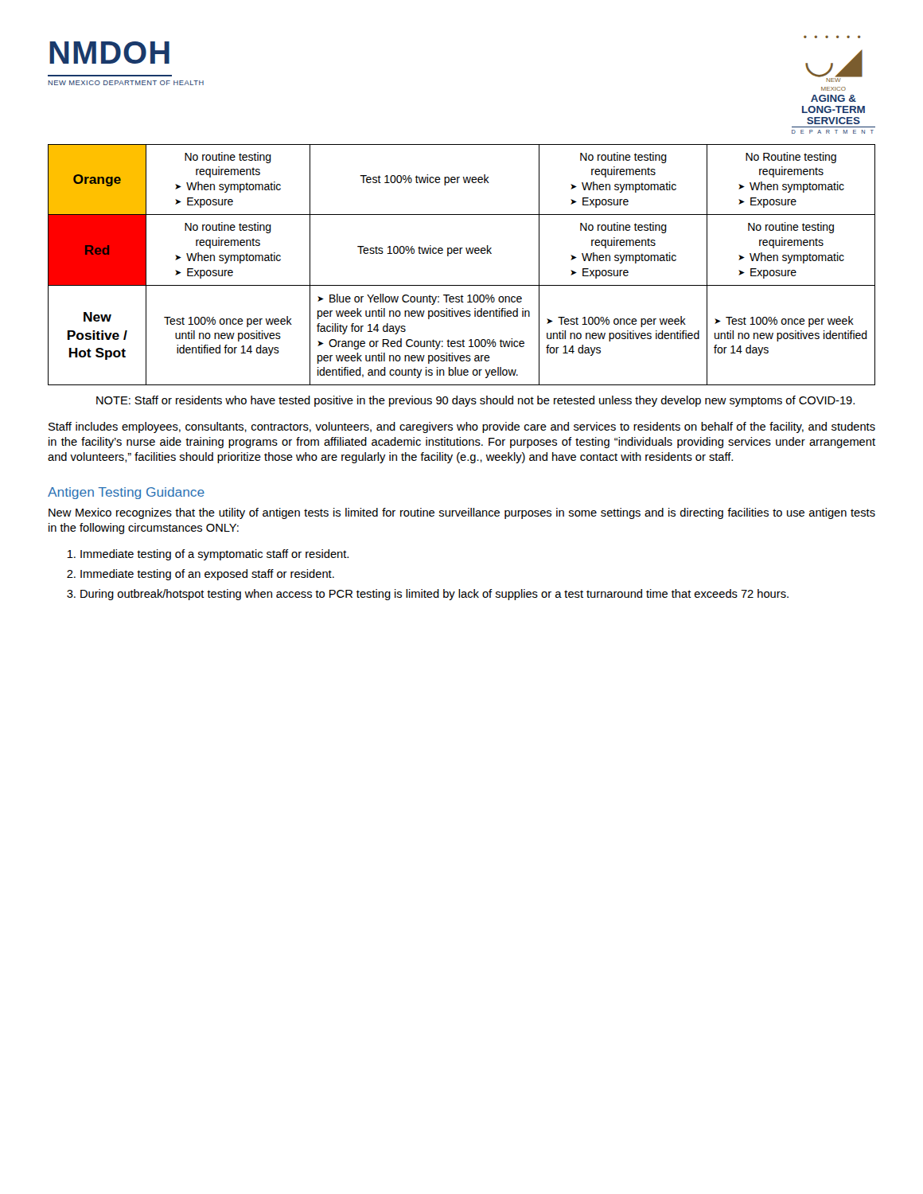NMDOH
NEW MEXICO DEPARTMENT OF HEALTH
• • • • • •
◡◢
NEW
MEXICO
AGING &
LONG-TERM
SERVICES
D E P A R T M E N T
| Orange | No routine testing requirements When symptomatic Exposure | Test 100% twice per week | No routine testing requirements When symptomatic Exposure | No Routine testing requirements When symptomatic Exposure |
| Red | No routine testing requirements When symptomatic Exposure | Tests 100% twice per week | No routine testing requirements When symptomatic Exposure | No routine testing requirements When symptomatic Exposure |
| New Positive / Hot Spot | Test 100% once per week until no new positives identified for 14 days | Blue or Yellow County: Test 100% once per week until no new positives identified in facility for 14 days Orange or Red County: test 100% twice per week until no new positives are identified, and county is in blue or yellow. | Test 100% once per week until no new positives identified for 14 days | Test 100% once per week until no new positives identified for 14 days |
NOTE: Staff or residents who have tested positive in the previous 90 days should not be retested unless they develop new symptoms of COVID-19.
Staff includes employees, consultants, contractors, volunteers, and caregivers who provide care and services to residents on behalf of the facility, and students in the facility’s nurse aide training programs or from affiliated academic institutions. For purposes of testing “individuals providing services under arrangement and volunteers,” facilities should prioritize those who are regularly in the facility (e.g., weekly) and have contact with residents or staff.
Antigen Testing Guidance
New Mexico recognizes that the utility of antigen tests is limited for routine surveillance purposes in some settings and is directing facilities to use antigen tests in the following circumstances ONLY:
Immediate testing of a symptomatic staff or resident.
Immediate testing of an exposed staff or resident.
During outbreak/hotspot testing when access to PCR testing is limited by lack of supplies or a test turnaround time that exceeds 72 hours.